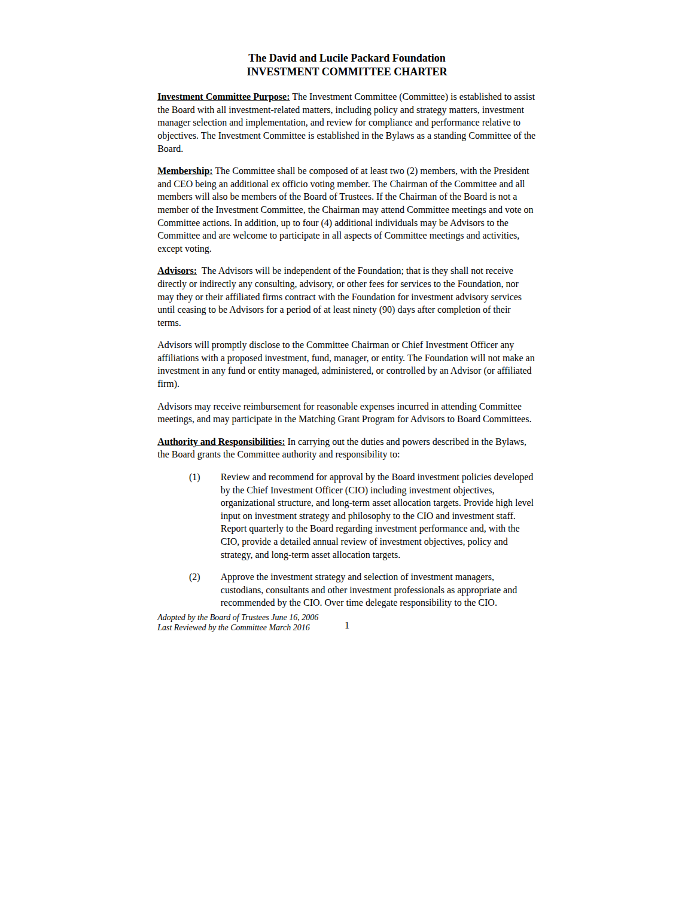The David and Lucile Packard Foundation INVESTMENT COMMITTEE CHARTER
Investment Committee Purpose: The Investment Committee (Committee) is established to assist the Board with all investment-related matters, including policy and strategy matters, investment manager selection and implementation, and review for compliance and performance relative to objectives. The Investment Committee is established in the Bylaws as a standing Committee of the Board.
Membership: The Committee shall be composed of at least two (2) members, with the President and CEO being an additional ex officio voting member. The Chairman of the Committee and all members will also be members of the Board of Trustees. If the Chairman of the Board is not a member of the Investment Committee, the Chairman may attend Committee meetings and vote on Committee actions. In addition, up to four (4) additional individuals may be Advisors to the Committee and are welcome to participate in all aspects of Committee meetings and activities, except voting.
Advisors: The Advisors will be independent of the Foundation; that is they shall not receive directly or indirectly any consulting, advisory, or other fees for services to the Foundation, nor may they or their affiliated firms contract with the Foundation for investment advisory services until ceasing to be Advisors for a period of at least ninety (90) days after completion of their terms.
Advisors will promptly disclose to the Committee Chairman or Chief Investment Officer any affiliations with a proposed investment, fund, manager, or entity. The Foundation will not make an investment in any fund or entity managed, administered, or controlled by an Advisor (or affiliated firm).
Advisors may receive reimbursement for reasonable expenses incurred in attending Committee meetings, and may participate in the Matching Grant Program for Advisors to Board Committees.
Authority and Responsibilities: In carrying out the duties and powers described in the Bylaws, the Board grants the Committee authority and responsibility to:
(1) Review and recommend for approval by the Board investment policies developed by the Chief Investment Officer (CIO) including investment objectives, organizational structure, and long-term asset allocation targets. Provide high level input on investment strategy and philosophy to the CIO and investment staff. Report quarterly to the Board regarding investment performance and, with the CIO, provide a detailed annual review of investment objectives, policy and strategy, and long-term asset allocation targets.
(2) Approve the investment strategy and selection of investment managers, custodians, consultants and other investment professionals as appropriate and recommended by the CIO. Over time delegate responsibility to the CIO.
Adopted by the Board of Trustees June 16, 2006
Last Reviewed by the Committee March 2016
1